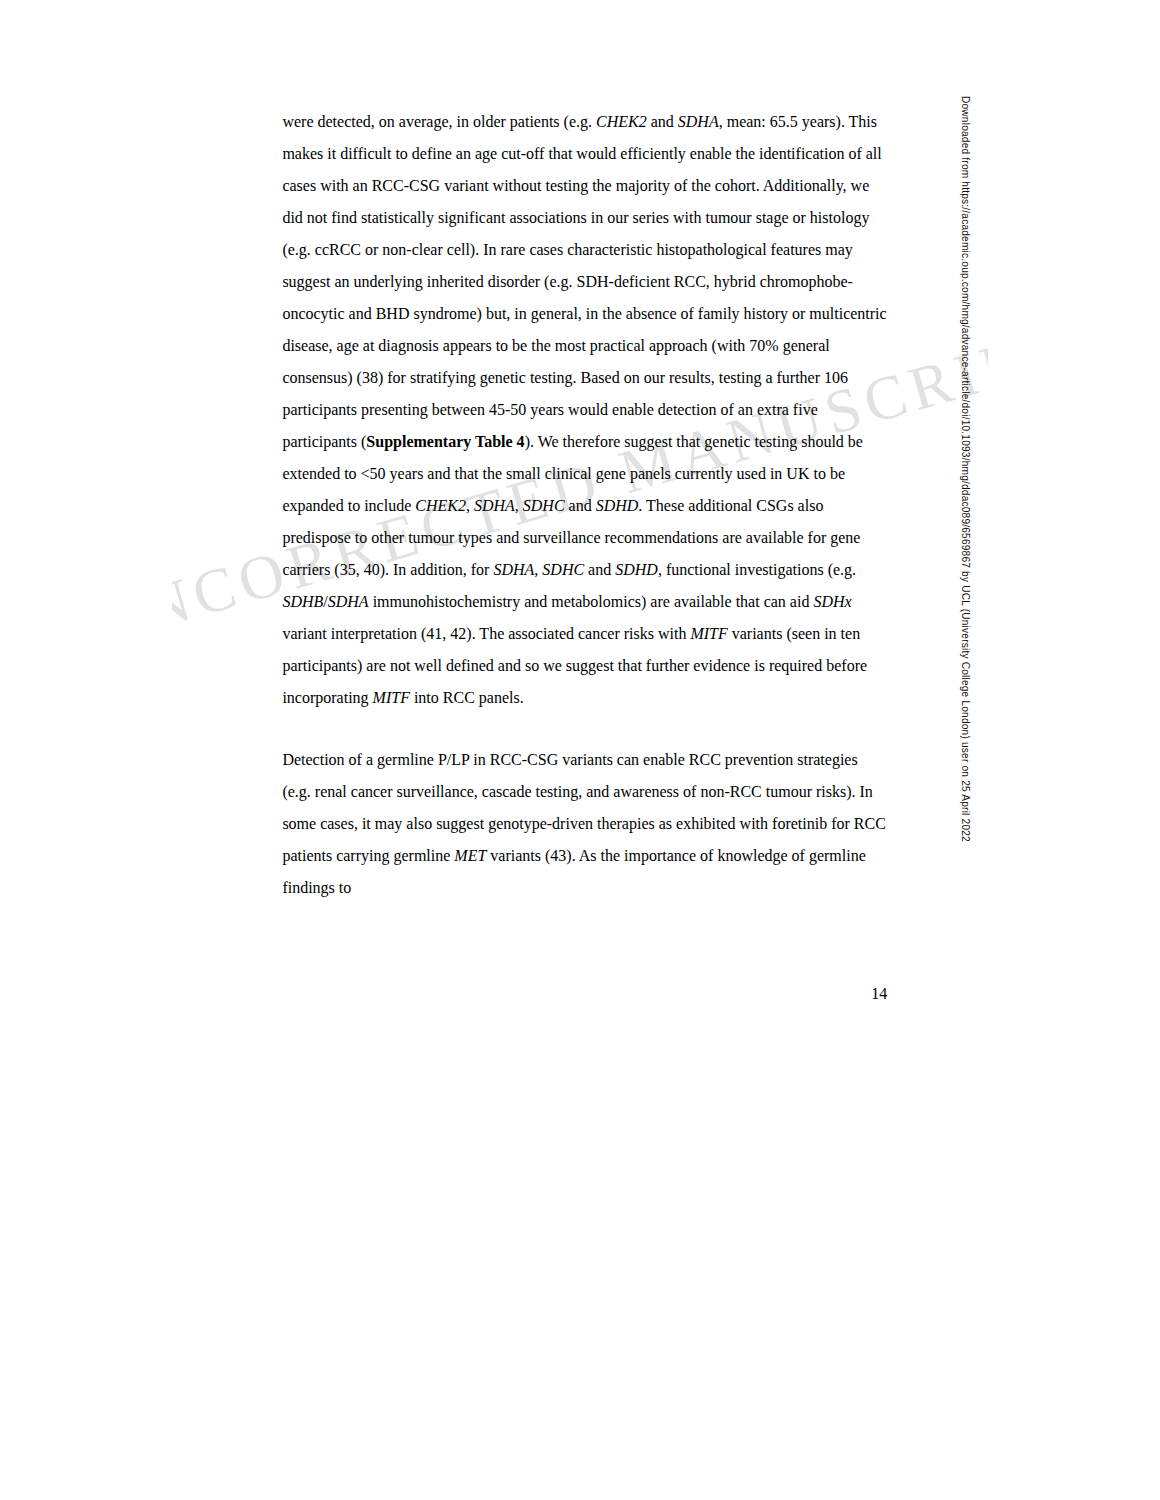UNCORRECTED MANUSCRIPT
Downloaded from https://academic.oup.com/hmg/advance-article/doi/10.1093/hmg/ddac089/6569867 by UCL (University College London) user on 25 April 2022
were detected, on average, in older patients (e.g. CHEK2 and SDHA, mean: 65.5 years). This makes it difficult to define an age cut-off that would efficiently enable the identification of all cases with an RCC-CSG variant without testing the majority of the cohort. Additionally, we did not find statistically significant associations in our series with tumour stage or histology (e.g. ccRCC or non-clear cell). In rare cases characteristic histopathological features may suggest an underlying inherited disorder (e.g. SDH-deficient RCC, hybrid chromophobe-oncocytic and BHD syndrome) but, in general, in the absence of family history or multicentric disease, age at diagnosis appears to be the most practical approach (with 70% general consensus) (38) for stratifying genetic testing. Based on our results, testing a further 106 participants presenting between 45-50 years would enable detection of an extra five participants (Supplementary Table 4). We therefore suggest that genetic testing should be extended to <50 years and that the small clinical gene panels currently used in UK to be expanded to include CHEK2, SDHA, SDHC and SDHD. These additional CSGs also predispose to other tumour types and surveillance recommendations are available for gene carriers (35, 40). In addition, for SDHA, SDHC and SDHD, functional investigations (e.g. SDHB/SDHA immunohistochemistry and metabolomics) are available that can aid SDHx variant interpretation (41, 42). The associated cancer risks with MITF variants (seen in ten participants) are not well defined and so we suggest that further evidence is required before incorporating MITF into RCC panels.
Detection of a germline P/LP in RCC-CSG variants can enable RCC prevention strategies (e.g. renal cancer surveillance, cascade testing, and awareness of non-RCC tumour risks). In some cases, it may also suggest genotype-driven therapies as exhibited with foretinib for RCC patients carrying germline MET variants (43). As the importance of knowledge of germline findings to
14